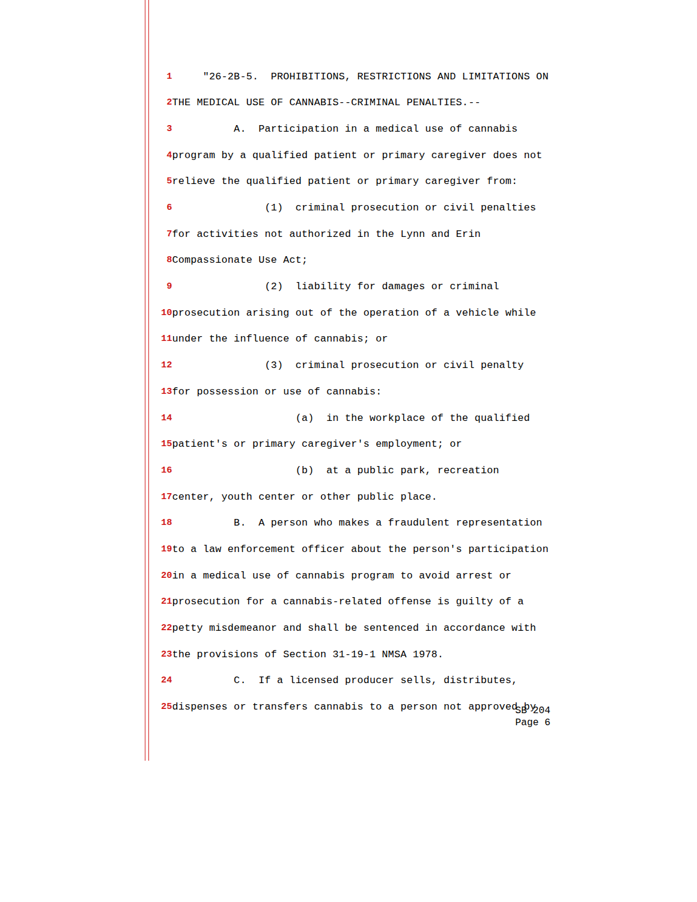| 1 | "26-2B-5. PROHIBITIONS, RESTRICTIONS AND LIMITATIONS ON |
| 2 | THE MEDICAL USE OF CANNABIS--CRIMINAL PENALTIES.-- |
| 3 | A. Participation in a medical use of cannabis |
| 4 | program by a qualified patient or primary caregiver does not |
| 5 | relieve the qualified patient or primary caregiver from: |
| 6 | (1) criminal prosecution or civil penalties |
| 7 | for activities not authorized in the Lynn and Erin |
| 8 | Compassionate Use Act; |
| 9 | (2) liability for damages or criminal |
| 10 | prosecution arising out of the operation of a vehicle while |
| 11 | under the influence of cannabis; or |
| 12 | (3) criminal prosecution or civil penalty |
| 13 | for possession or use of cannabis: |
| 14 | (a) in the workplace of the qualified |
| 15 | patient's or primary caregiver's employment; or |
| 16 | (b) at a public park, recreation |
| 17 | center, youth center or other public place. |
| 18 | B. A person who makes a fraudulent representation |
| 19 | to a law enforcement officer about the person's participation |
| 20 | in a medical use of cannabis program to avoid arrest or |
| 21 | prosecution for a cannabis-related offense is guilty of a |
| 22 | petty misdemeanor and shall be sentenced in accordance with |
| 23 | the provisions of Section 31-19-1 NMSA 1978. |
| 24 | C. If a licensed producer sells, distributes, |
| 25 | dispenses or transfers cannabis to a person not approved by |
SB 204
Page 6